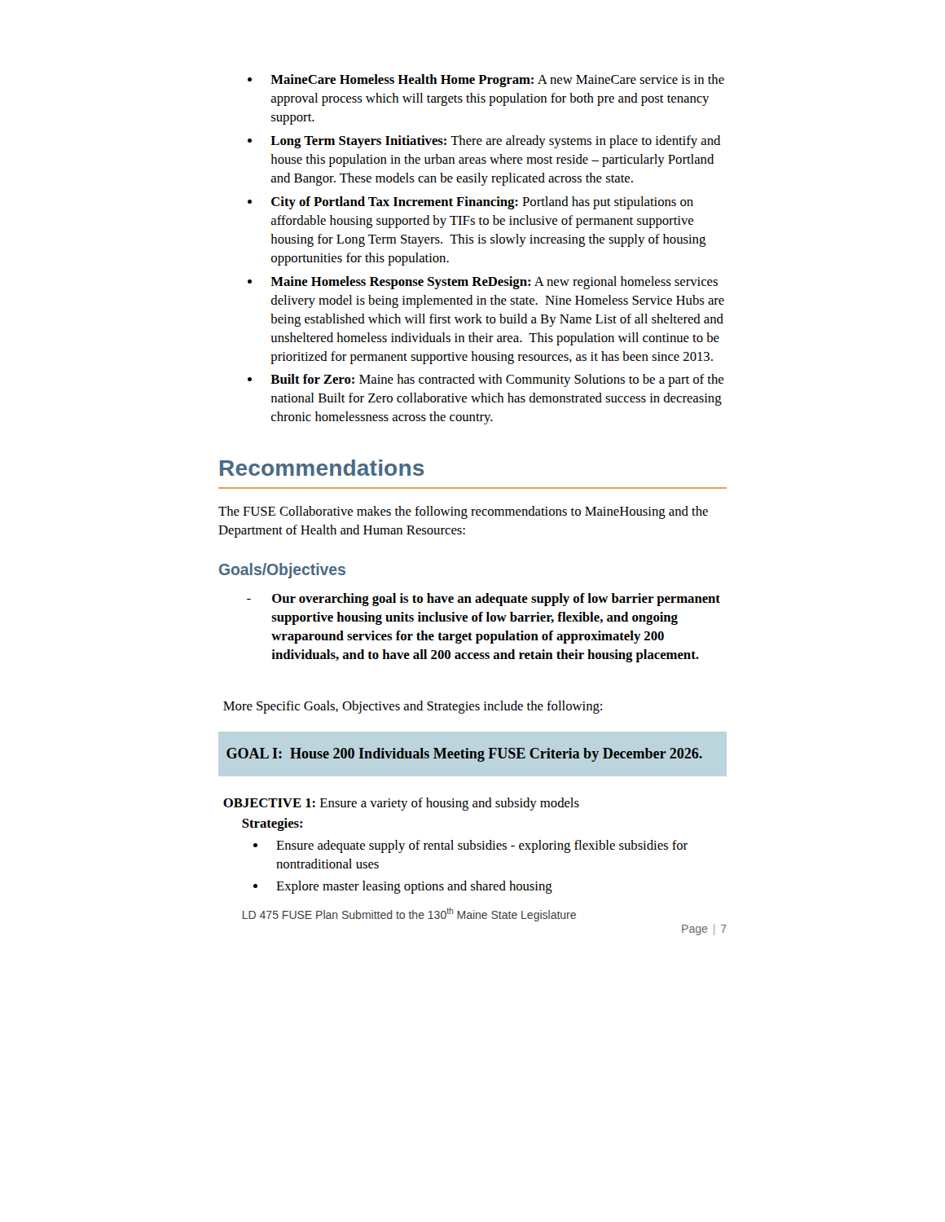MaineCare Homeless Health Home Program: A new MaineCare service is in the approval process which will targets this population for both pre and post tenancy support.
Long Term Stayers Initiatives: There are already systems in place to identify and house this population in the urban areas where most reside – particularly Portland and Bangor. These models can be easily replicated across the state.
City of Portland Tax Increment Financing: Portland has put stipulations on affordable housing supported by TIFs to be inclusive of permanent supportive housing for Long Term Stayers. This is slowly increasing the supply of housing opportunities for this population.
Maine Homeless Response System ReDesign: A new regional homeless services delivery model is being implemented in the state. Nine Homeless Service Hubs are being established which will first work to build a By Name List of all sheltered and unsheltered homeless individuals in their area. This population will continue to be prioritized for permanent supportive housing resources, as it has been since 2013.
Built for Zero: Maine has contracted with Community Solutions to be a part of the national Built for Zero collaborative which has demonstrated success in decreasing chronic homelessness across the country.
Recommendations
The FUSE Collaborative makes the following recommendations to MaineHousing and the Department of Health and Human Resources:
Goals/Objectives
Our overarching goal is to have an adequate supply of low barrier permanent supportive housing units inclusive of low barrier, flexible, and ongoing wraparound services for the target population of approximately 200 individuals, and to have all 200 access and retain their housing placement.
More Specific Goals, Objectives and Strategies include the following:
GOAL I: House 200 Individuals Meeting FUSE Criteria by December 2026.
OBJECTIVE 1: Ensure a variety of housing and subsidy models
Strategies:
Ensure adequate supply of rental subsidies - exploring flexible subsidies for nontraditional uses
Explore master leasing options and shared housing
LD 475 FUSE Plan Submitted to the 130th Maine State Legislature
Page | 7